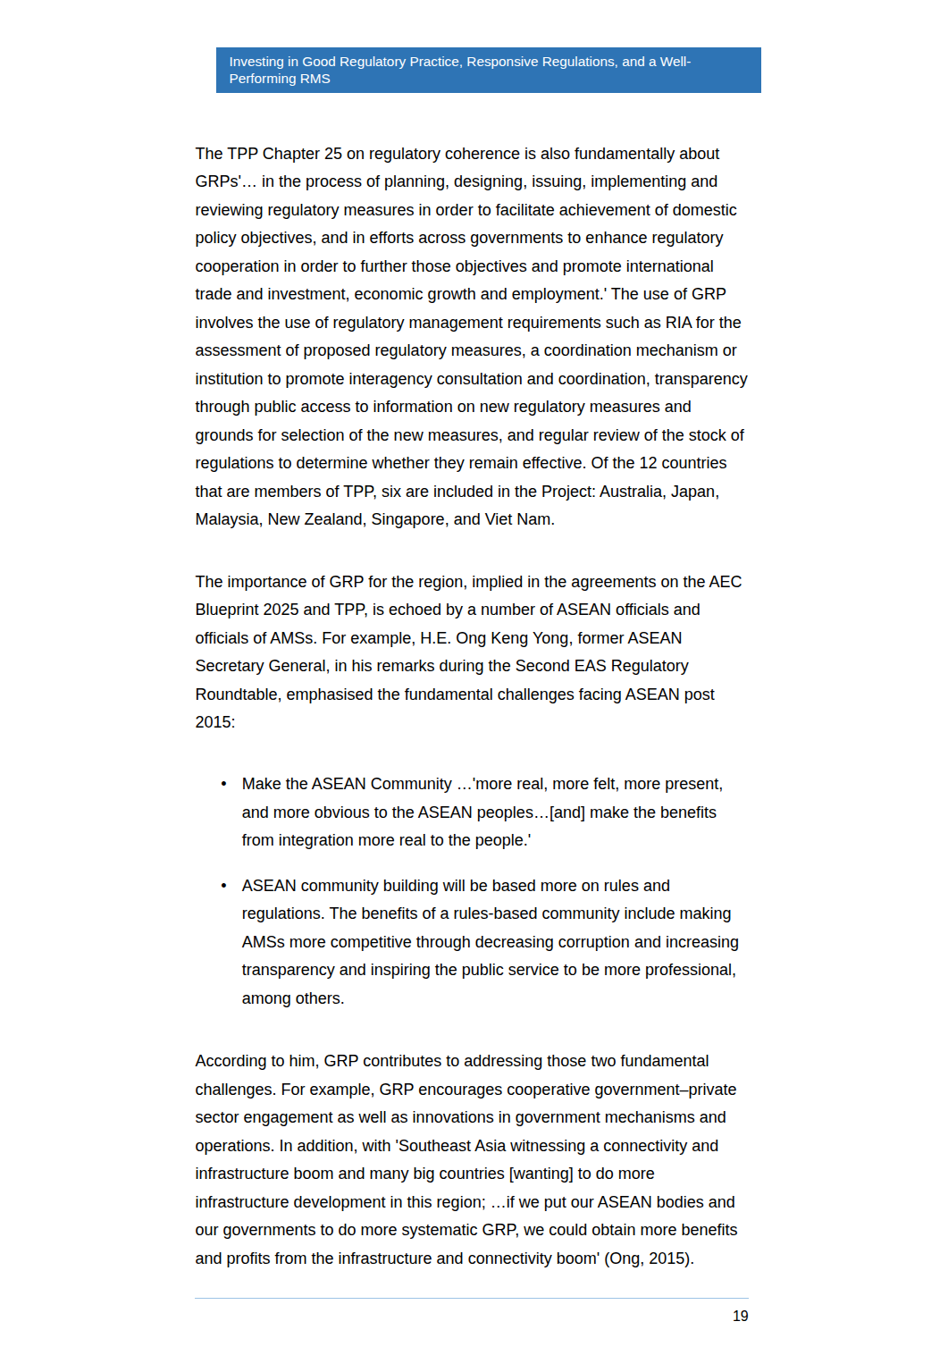Investing in Good Regulatory Practice, Responsive Regulations, and a Well-Performing RMS
The TPP Chapter 25 on regulatory coherence is also fundamentally about GRPs'… in the process of planning, designing, issuing, implementing and reviewing regulatory measures in order to facilitate achievement of domestic policy objectives, and in efforts across governments to enhance regulatory cooperation in order to further those objectives and promote international trade and investment, economic growth and employment.' The use of GRP involves the use of regulatory management requirements such as RIA for the assessment of proposed regulatory measures, a coordination mechanism or institution to promote interagency consultation and coordination, transparency through public access to information on new regulatory measures and grounds for selection of the new measures, and regular review of the stock of regulations to determine whether they remain effective. Of the 12 countries that are members of TPP, six are included in the Project: Australia, Japan, Malaysia, New Zealand, Singapore, and Viet Nam.
The importance of GRP for the region, implied in the agreements on the AEC Blueprint 2025 and TPP, is echoed by a number of ASEAN officials and officials of AMSs. For example, H.E. Ong Keng Yong, former ASEAN Secretary General, in his remarks during the Second EAS Regulatory Roundtable, emphasised the fundamental challenges facing ASEAN post 2015:
Make the ASEAN Community …'more real, more felt, more present, and more obvious to the ASEAN peoples…[and] make the benefits from integration more real to the people.'
ASEAN community building will be based more on rules and regulations. The benefits of a rules-based community include making AMSs more competitive through decreasing corruption and increasing transparency and inspiring the public service to be more professional, among others.
According to him, GRP contributes to addressing those two fundamental challenges. For example, GRP encourages cooperative government–private sector engagement as well as innovations in government mechanisms and operations. In addition, with 'Southeast Asia witnessing a connectivity and infrastructure boom and many big countries [wanting] to do more infrastructure development in this region; …if we put our ASEAN bodies and our governments to do more systematic GRP, we could obtain more benefits and profits from the infrastructure and connectivity boom' (Ong, 2015).
19